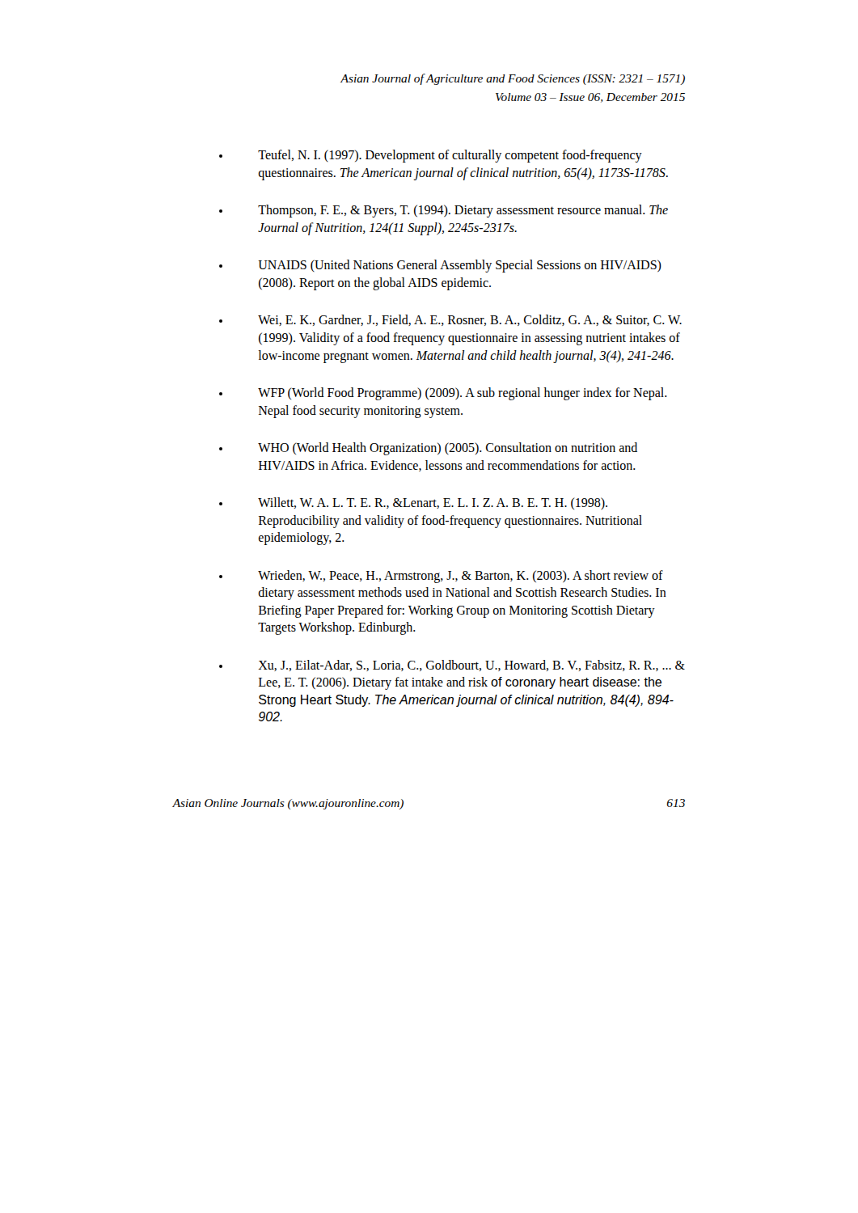Asian Journal of Agriculture and Food Sciences (ISSN: 2321 – 1571)
Volume 03 – Issue 06, December 2015
Teufel, N. I. (1997). Development of culturally competent food-frequency questionnaires. The American journal of clinical nutrition, 65(4), 1173S-1178S.
Thompson, F. E., & Byers, T. (1994). Dietary assessment resource manual. The Journal of Nutrition, 124(11 Suppl), 2245s-2317s.
UNAIDS (United Nations General Assembly Special Sessions on HIV/AIDS) (2008). Report on the global AIDS epidemic.
Wei, E. K., Gardner, J., Field, A. E., Rosner, B. A., Colditz, G. A., & Suitor, C. W. (1999). Validity of a food frequency questionnaire in assessing nutrient intakes of low-income pregnant women. Maternal and child health journal, 3(4), 241-246.
WFP (World Food Programme) (2009). A sub regional hunger index for Nepal. Nepal food security monitoring system.
WHO (World Health Organization) (2005). Consultation on nutrition and HIV/AIDS in Africa. Evidence, lessons and recommendations for action.
Willett, W. A. L. T. E. R., &Lenart, E. L. I. Z. A. B. E. T. H. (1998). Reproducibility and validity of food-frequency questionnaires. Nutritional epidemiology, 2.
Wrieden, W., Peace, H., Armstrong, J., & Barton, K. (2003). A short review of dietary assessment methods used in National and Scottish Research Studies. In Briefing Paper Prepared for: Working Group on Monitoring Scottish Dietary Targets Workshop. Edinburgh.
Xu, J., Eilat-Adar, S., Loria, C., Goldbourt, U., Howard, B. V., Fabsitz, R. R., ... & Lee, E. T. (2006). Dietary fat intake and risk of coronary heart disease: the Strong Heart Study. The American journal of clinical nutrition, 84(4), 894-902.
Asian Online Journals (www.ajouronline.com) 613